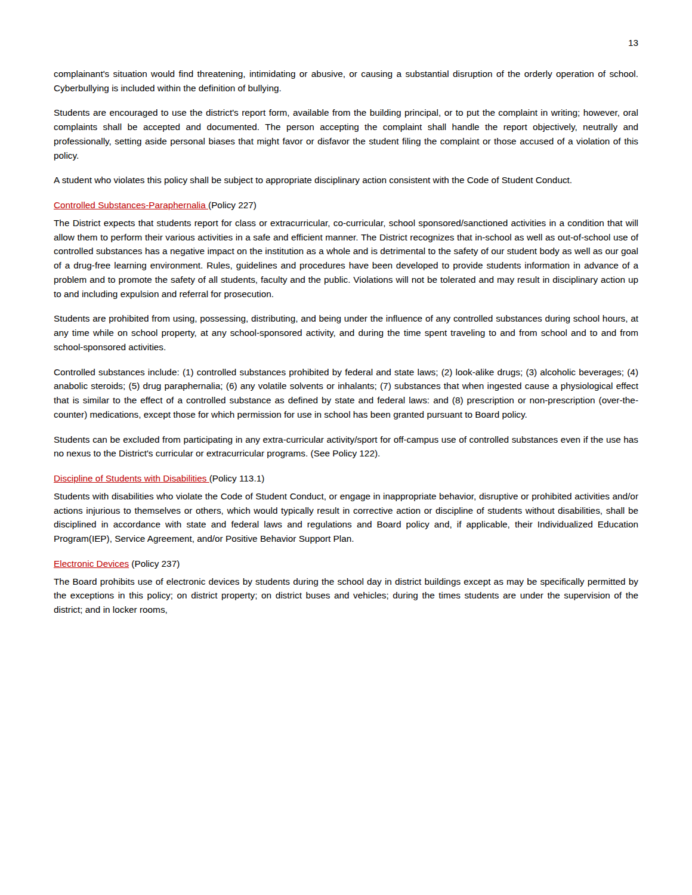13
complainant's situation would find threatening, intimidating or abusive, or causing a substantial disruption of the orderly operation of school. Cyberbullying is included within the definition of bullying.
Students are encouraged to use the district's report form, available from the building principal, or to put the complaint in writing; however, oral complaints shall be accepted and documented. The person accepting the complaint shall handle the report objectively, neutrally and professionally, setting aside personal biases that might favor or disfavor the student filing the complaint or those accused of a violation of this policy.
A student who violates this policy shall be subject to appropriate disciplinary action consistent with the Code of Student Conduct.
Controlled Substances-Paraphernalia (Policy 227)
The District expects that students report for class or extracurricular, co-curricular, school sponsored/sanctioned activities in a condition that will allow them to perform their various activities in a safe and efficient manner. The District recognizes that in-school as well as out-of-school use of controlled substances has a negative impact on the institution as a whole and is detrimental to the safety of our student body as well as our goal of a drug-free learning environment. Rules, guidelines and procedures have been developed to provide students information in advance of a problem and to promote the safety of all students, faculty and the public. Violations will not be tolerated and may result in disciplinary action up to and including expulsion and referral for prosecution.
Students are prohibited from using, possessing, distributing, and being under the influence of any controlled substances during school hours, at any time while on school property, at any school-sponsored activity, and during the time spent traveling to and from school and to and from school-sponsored activities.
Controlled substances include: (1) controlled substances prohibited by federal and state laws; (2) look-alike drugs; (3) alcoholic beverages; (4) anabolic steroids; (5) drug paraphernalia; (6) any volatile solvents or inhalants; (7) substances that when ingested cause a physiological effect that is similar to the effect of a controlled substance as defined by state and federal laws: and (8) prescription or non-prescription (over-the-counter) medications, except those for which permission for use in school has been granted pursuant to Board policy.
Students can be excluded from participating in any extra-curricular activity/sport for off-campus use of controlled substances even if the use has no nexus to the District's curricular or extracurricular programs. (See Policy 122).
Discipline of Students with Disabilities (Policy 113.1)
Students with disabilities who violate the Code of Student Conduct, or engage in inappropriate behavior, disruptive or prohibited activities and/or actions injurious to themselves or others, which would typically result in corrective action or discipline of students without disabilities, shall be disciplined in accordance with state and federal laws and regulations and Board policy and, if applicable, their Individualized Education Program(IEP), Service Agreement, and/or Positive Behavior Support Plan.
Electronic Devices (Policy 237)
The Board prohibits use of electronic devices by students during the school day in district buildings except as may be specifically permitted by the exceptions in this policy; on district property; on district buses and vehicles; during the times students are under the supervision of the district; and in locker rooms,